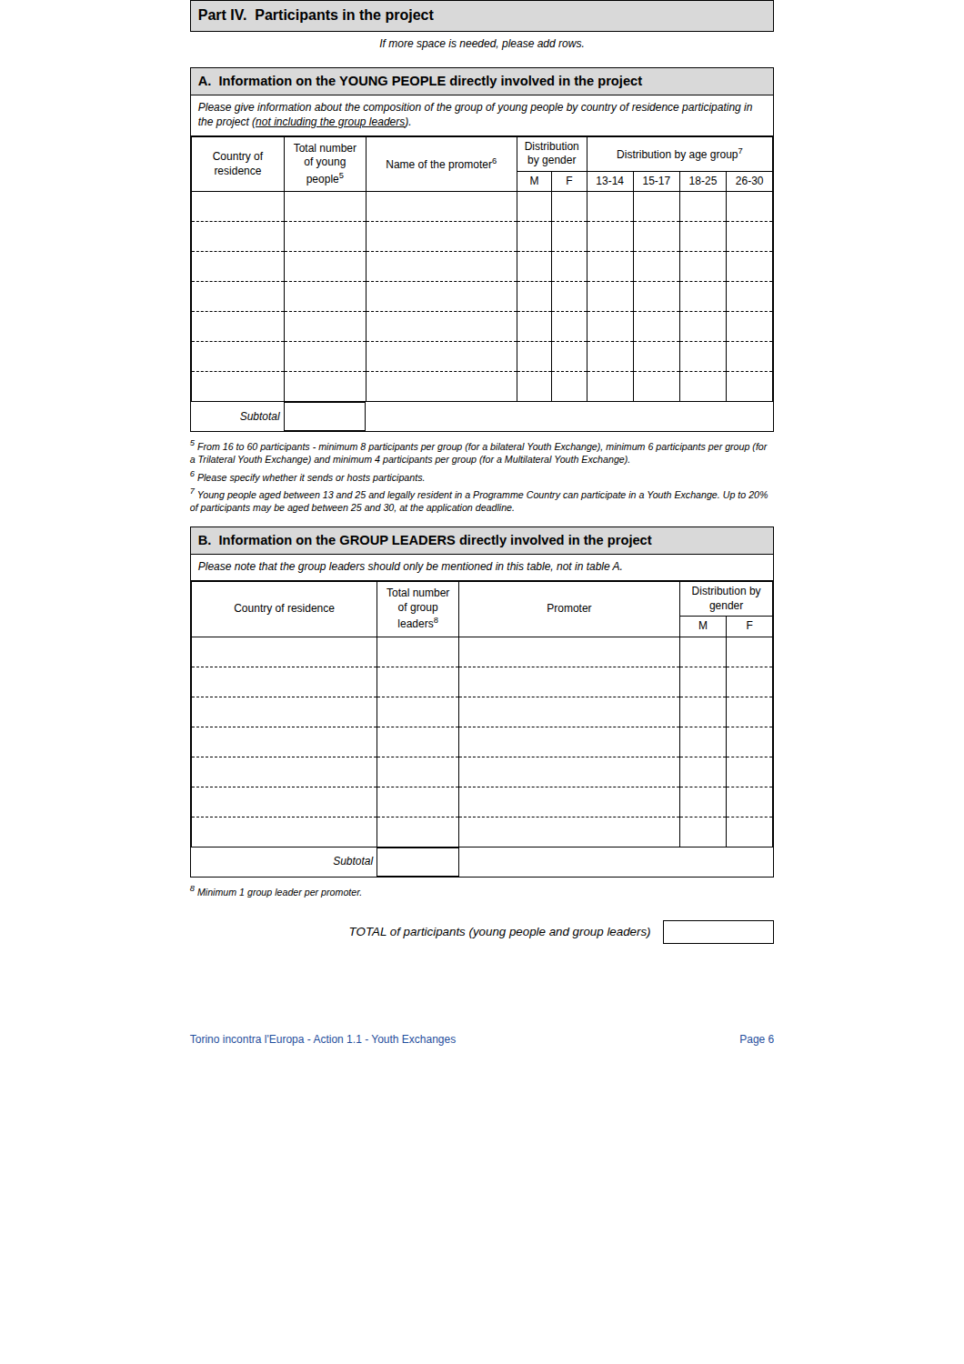Part IV. Participants in the project
If more space is needed, please add rows.
A. Information on the YOUNG PEOPLE directly involved in the project
Please give information about the composition of the group of young people by country of residence participating in the project (not including the group leaders).
| Country of residence | Total number of young people 5 | Name of the promoter 6 | Distribution by gender | Distribution by age group 7 |
| --- | --- | --- | --- | --- |
| M | F | 13-14 | 15-17 | 18-25 | 26-30 |
| Subtotal | | |
5 From 16 to 60 participants - minimum 8 participants per group (for a bilateral Youth Exchange), minimum 6 participants per group (for a Trilateral Youth Exchange) and minimum 4 participants per group (for a Multilateral Youth Exchange).
6 Please specify whether it sends or hosts participants.
7 Young people aged between 13 and 25 and legally resident in a Programme Country can participate in a Youth Exchange. Up to 20% of participants may be aged between 25 and 30, at the application deadline.
B. Information on the GROUP LEADERS directly involved in the project
Please note that the group leaders should only be mentioned in this table, not in table A.
| Country of residence | Total number of group leaders 8 | Promoter | Distribution by gender |
| --- | --- | --- | --- |
| M | F |
| Subtotal | | |
8 Minimum 1 group leader per promoter.
TOTAL of participants (young people and group leaders)
Torino incontra l'Europa - Action 1.1 - Youth Exchanges
Page 6